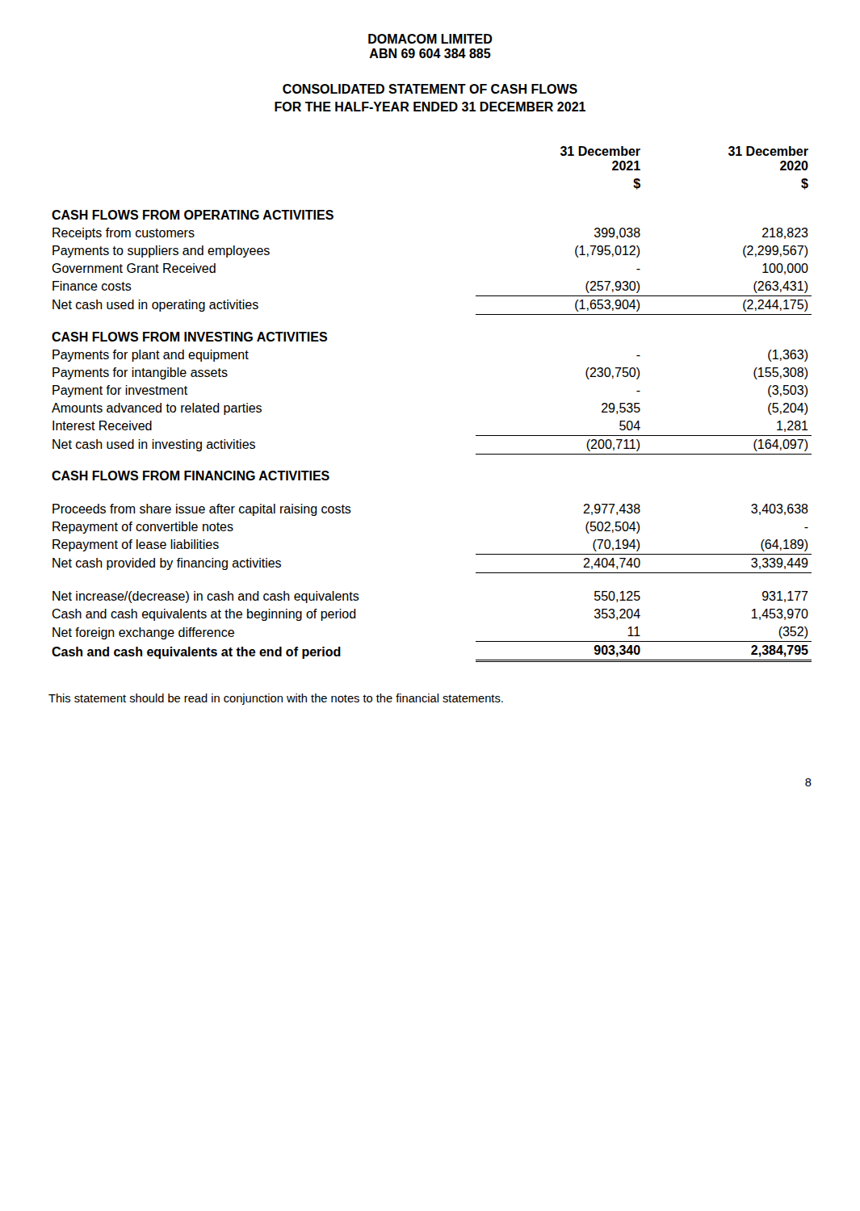DOMACOM LIMITED
ABN 69 604 384 885
CONSOLIDATED STATEMENT OF CASH FLOWS
FOR THE HALF-YEAR ENDED 31 DECEMBER 2021
| | 31 December 2021 | 31 December 2020 |
| --- | --- | --- |
| | $ | $ |
| CASH FLOWS FROM OPERATING ACTIVITIES | | |
| Receipts from customers | 399,038 | 218,823 |
| Payments to suppliers and employees | (1,795,012) | (2,299,567) |
| Government Grant Received | - | 100,000 |
| Finance costs | (257,930) | (263,431) |
| Net cash used in operating activities | (1,653,904) | (2,244,175) |
| CASH FLOWS FROM INVESTING ACTIVITIES | | |
| Payments for plant and equipment | - | (1,363) |
| Payments for intangible assets | (230,750) | (155,308) |
| Payment for investment | - | (3,503) |
| Amounts advanced to related parties | 29,535 | (5,204) |
| Interest Received | 504 | 1,281 |
| Net cash used in investing activities | (200,711) | (164,097) |
| CASH FLOWS FROM FINANCING ACTIVITIES | | |
| Proceeds from share issue after capital raising costs | 2,977,438 | 3,403,638 |
| Repayment of convertible notes | (502,504) | - |
| Repayment of lease liabilities | (70,194) | (64,189) |
| Net cash provided by financing activities | 2,404,740 | 3,339,449 |
| Net increase/(decrease) in cash and cash equivalents | 550,125 | 931,177 |
| Cash and cash equivalents at the beginning of period | 353,204 | 1,453,970 |
| Net foreign exchange difference | 11 | (352) |
| Cash and cash equivalents at the end of period | 903,340 | 2,384,795 |
This statement should be read in conjunction with the notes to the financial statements.
8